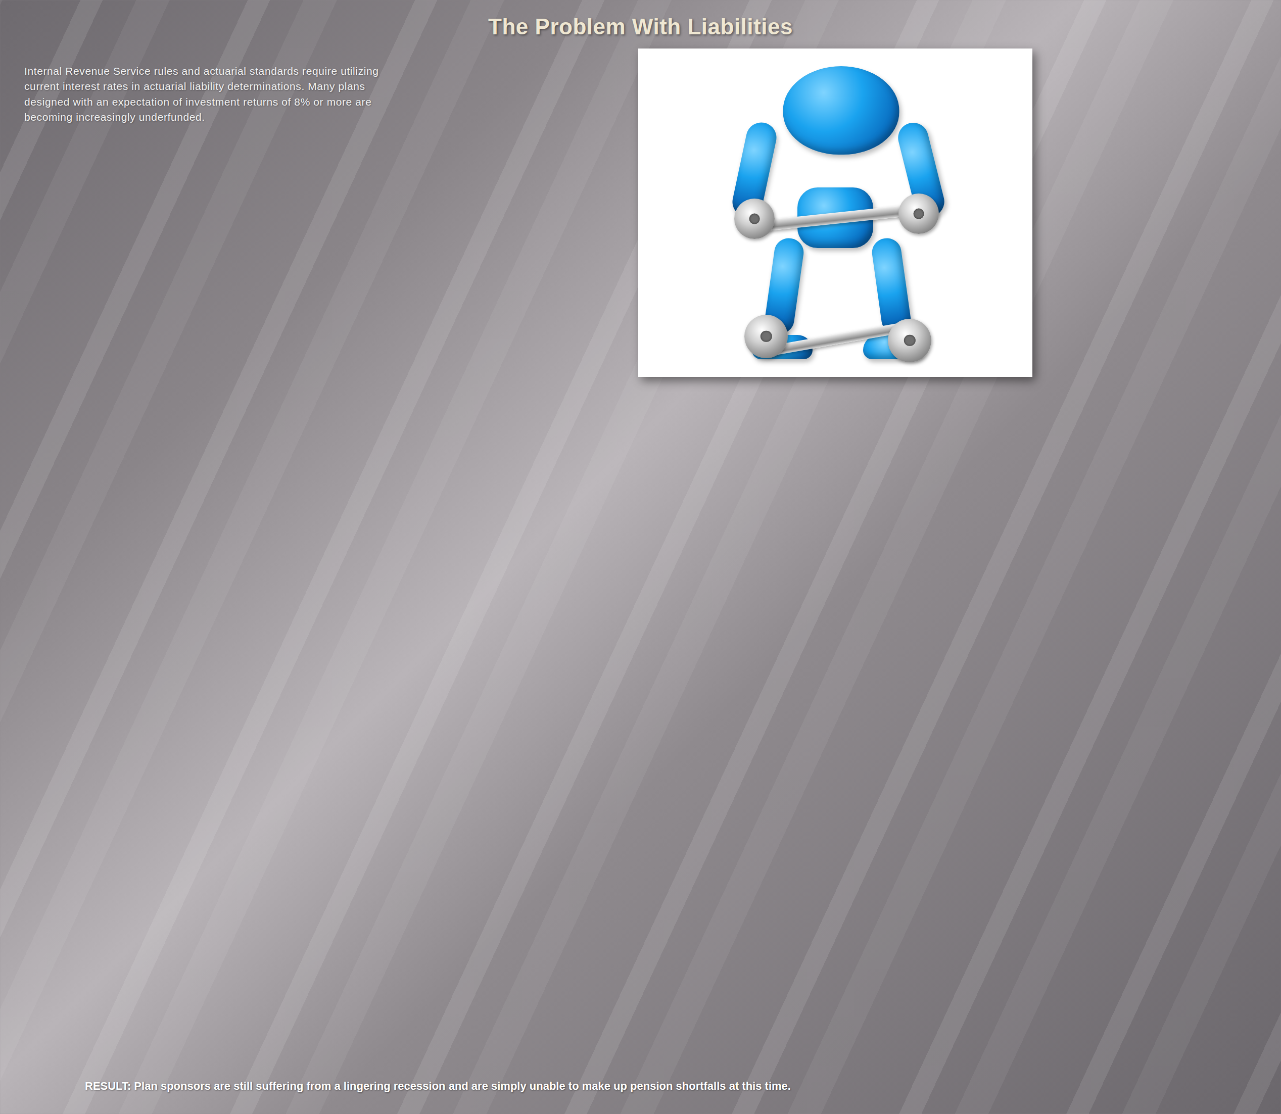The Problem With Liabilities
Internal Revenue Service rules and actuarial standards require utilizing current interest rates in actuarial liability determinations. Many plans designed with an expectation of investment returns of 8% or more are becoming increasingly underfunded.
RESULT: Plan sponsors are still suffering from a lingering recession and are simply unable to make up pension shortfalls at this time.